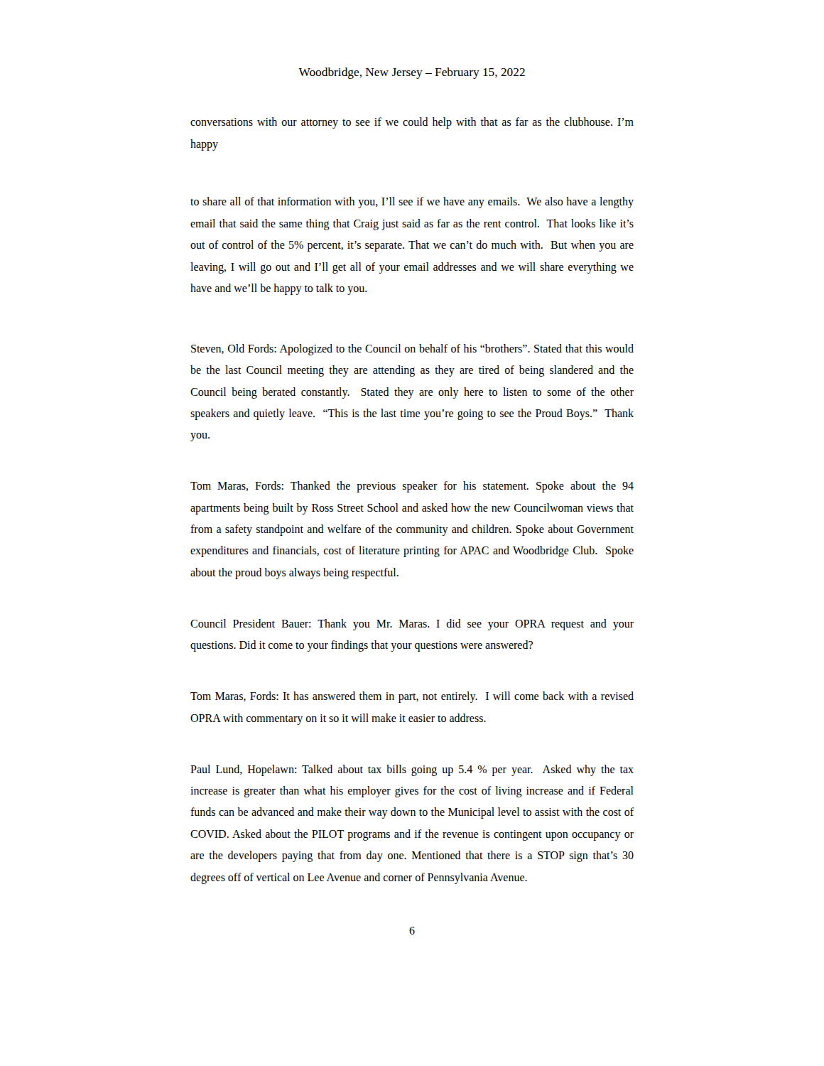Woodbridge, New Jersey – February 15, 2022
conversations with our attorney to see if we could help with that as far as the clubhouse. I’m happy
to share all of that information with you, I’ll see if we have any emails. We also have a lengthy email that said the same thing that Craig just said as far as the rent control. That looks like it’s out of control of the 5% percent, it’s separate. That we can’t do much with. But when you are leaving, I will go out and I’ll get all of your email addresses and we will share everything we have and we’ll be happy to talk to you.
Steven, Old Fords: Apologized to the Council on behalf of his “brothers”. Stated that this would be the last Council meeting they are attending as they are tired of being slandered and the Council being berated constantly. Stated they are only here to listen to some of the other speakers and quietly leave. “This is the last time you’re going to see the Proud Boys.” Thank you.
Tom Maras, Fords: Thanked the previous speaker for his statement. Spoke about the 94 apartments being built by Ross Street School and asked how the new Councilwoman views that from a safety standpoint and welfare of the community and children. Spoke about Government expenditures and financials, cost of literature printing for APAC and Woodbridge Club. Spoke about the proud boys always being respectful.
Council President Bauer: Thank you Mr. Maras. I did see your OPRA request and your questions. Did it come to your findings that your questions were answered?
Tom Maras, Fords: It has answered them in part, not entirely. I will come back with a revised OPRA with commentary on it so it will make it easier to address.
Paul Lund, Hopelawn: Talked about tax bills going up 5.4 % per year. Asked why the tax increase is greater than what his employer gives for the cost of living increase and if Federal funds can be advanced and make their way down to the Municipal level to assist with the cost of COVID. Asked about the PILOT programs and if the revenue is contingent upon occupancy or are the developers paying that from day one. Mentioned that there is a STOP sign that’s 30 degrees off of vertical on Lee Avenue and corner of Pennsylvania Avenue.
6